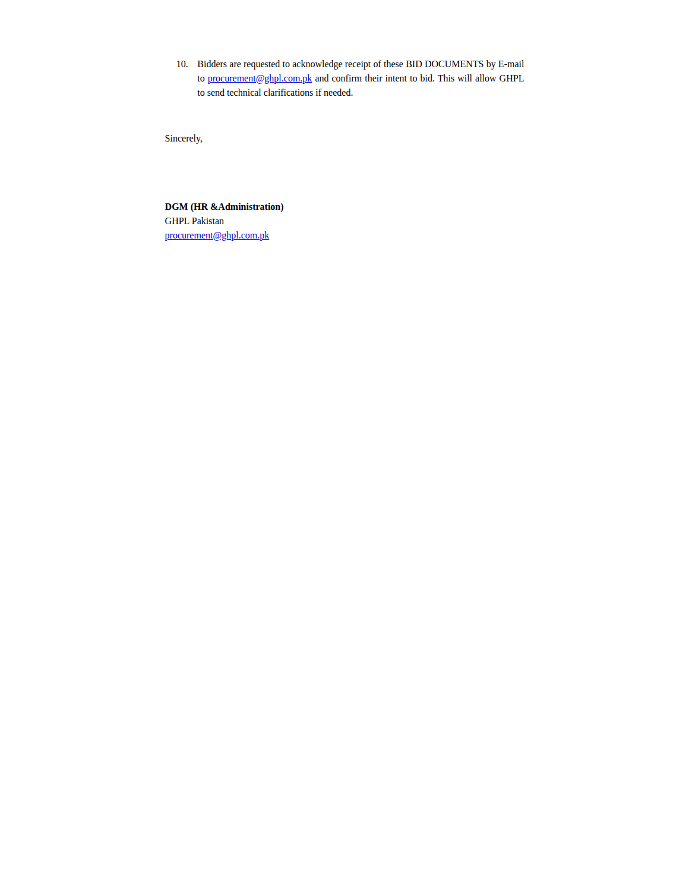Bidders are requested to acknowledge receipt of these BID DOCUMENTS by E-mail to procurement@ghpl.com.pk and confirm their intent to bid. This will allow GHPL to send technical clarifications if needed.
Sincerely,
DGM (HR &Administration)
GHPL Pakistan
procurement@ghpl.com.pk